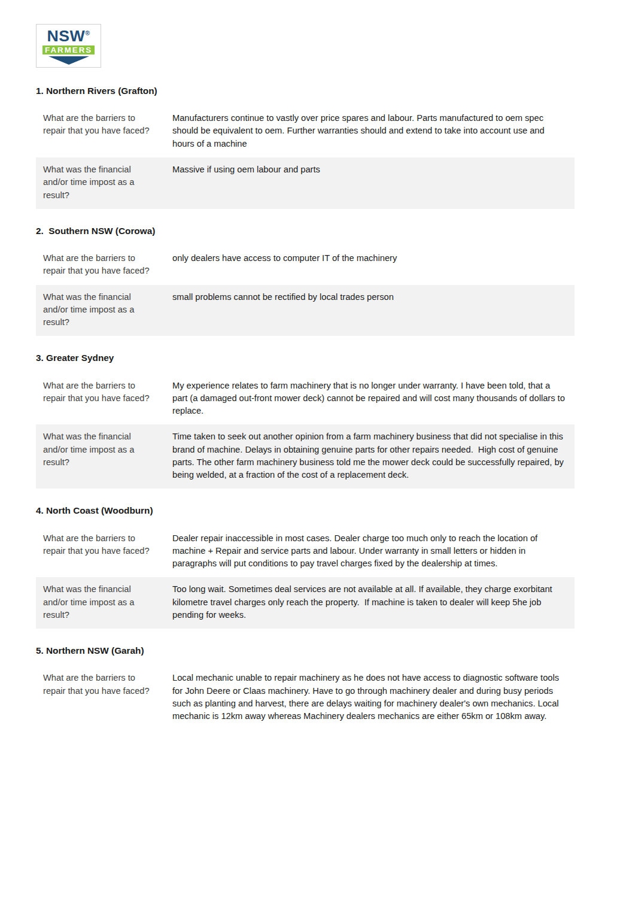NSW® FARMERS
1. Northern Rivers (Grafton)
| What are the barriers to repair that you have faced? | Manufacturers continue to vastly over price spares and labour. Parts manufactured to oem spec should be equivalent to oem. Further warranties should and extend to take into account use and hours of a machine |
| What was the financial and/or time impost as a result? | Massive if using oem labour and parts |
2. Southern NSW (Corowa)
| What are the barriers to repair that you have faced? | only dealers have access to computer IT of the machinery |
| What was the financial and/or time impost as a result? | small problems cannot be rectified by local trades person |
3. Greater Sydney
| What are the barriers to repair that you have faced? | My experience relates to farm machinery that is no longer under warranty. I have been told, that a part (a damaged out-front mower deck) cannot be repaired and will cost many thousands of dollars to replace. |
| What was the financial and/or time impost as a result? | Time taken to seek out another opinion from a farm machinery business that did not specialise in this brand of machine. Delays in obtaining genuine parts for other repairs needed. High cost of genuine parts. The other farm machinery business told me the mower deck could be successfully repaired, by being welded, at a fraction of the cost of a replacement deck. |
4. North Coast (Woodburn)
| What are the barriers to repair that you have faced? | Dealer repair inaccessible in most cases. Dealer charge too much only to reach the location of machine + Repair and service parts and labour. Under warranty in small letters or hidden in paragraphs will put conditions to pay travel charges fixed by the dealership at times. |
| What was the financial and/or time impost as a result? | Too long wait. Sometimes deal services are not available at all. If available, they charge exorbitant kilometre travel charges only reach the property. If machine is taken to dealer will keep 5he job pending for weeks. |
5. Northern NSW (Garah)
| What are the barriers to repair that you have faced? | Local mechanic unable to repair machinery as he does not have access to diagnostic software tools for John Deere or Claas machinery. Have to go through machinery dealer and during busy periods such as planting and harvest, there are delays waiting for machinery dealer's own mechanics. Local mechanic is 12km away whereas Machinery dealers mechanics are either 65km or 108km away. |